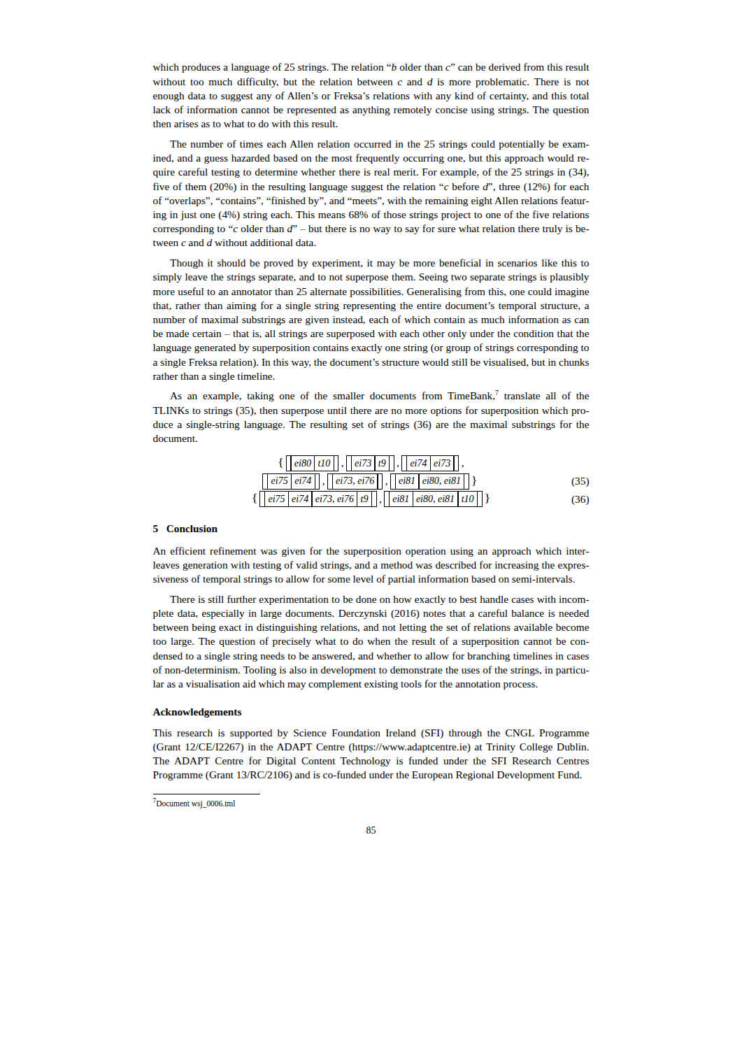which produces a language of 25 strings. The relation “b older than c” can be derived from this result without too much difficulty, but the relation between c and d is more problematic. There is not enough data to suggest any of Allen’s or Freksa’s relations with any kind of certainty, and this total lack of information cannot be represented as anything remotely concise using strings. The question then arises as to what to do with this result.
The number of times each Allen relation occurred in the 25 strings could potentially be examined, and a guess hazarded based on the most frequently occurring one, but this approach would require careful testing to determine whether there is real merit. For example, of the 25 strings in (34), five of them (20%) in the resulting language suggest the relation “c before d”, three (12%) for each of “overlaps”, “contains”, “finished by”, and “meets”, with the remaining eight Allen relations featuring in just one (4%) string each. This means 68% of those strings project to one of the five relations corresponding to “c older than d” – but there is no way to say for sure what relation there truly is between c and d without additional data.
Though it should be proved by experiment, it may be more beneficial in scenarios like this to simply leave the strings separate, and to not superpose them. Seeing two separate strings is plausibly more useful to an annotator than 25 alternate possibilities. Generalising from this, one could imagine that, rather than aiming for a single string representing the entire document’s temporal structure, a number of maximal substrings are given instead, each of which contain as much information as can be made certain – that is, all strings are superposed with each other only under the condition that the language generated by superposition contains exactly one string (or group of strings corresponding to a single Freksa relation). In this way, the document’s structure would still be visualised, but in chunks rather than a single timeline.
As an example, taking one of the smaller documents from TimeBank,7 translate all of the TLINKs to strings (35), then superpose until there are no more options for superposition which produce a single-string language. The resulting set of strings (36) are the maximal substrings for the document.
{ ei80 t10 , ei73 t9 , ei74 ei73 ,
ei75 ei74 , ei73, ei76 , ei81 ei80, ei81 } (35)
{ ei75 ei74 ei73, ei76 t9 , ei81 ei80, ei81 t10 } (36)
5 Conclusion
An efficient refinement was given for the superposition operation using an approach which interleaves generation with testing of valid strings, and a method was described for increasing the expressiveness of temporal strings to allow for some level of partial information based on semi-intervals.
There is still further experimentation to be done on how exactly to best handle cases with incomplete data, especially in large documents. Derczynski (2016) notes that a careful balance is needed between being exact in distinguishing relations, and not letting the set of relations available become too large. The question of precisely what to do when the result of a superposition cannot be condensed to a single string needs to be answered, and whether to allow for branching timelines in cases of non-determinism. Tooling is also in development to demonstrate the uses of the strings, in particular as a visualisation aid which may complement existing tools for the annotation process.
Acknowledgements
This research is supported by Science Foundation Ireland (SFI) through the CNGL Programme (Grant 12/CE/I2267) in the ADAPT Centre (https://www.adaptcentre.ie) at Trinity College Dublin. The ADAPT Centre for Digital Content Technology is funded under the SFI Research Centres Programme (Grant 13/RC/2106) and is co-funded under the European Regional Development Fund.
7Document wsj_0006.tml
85